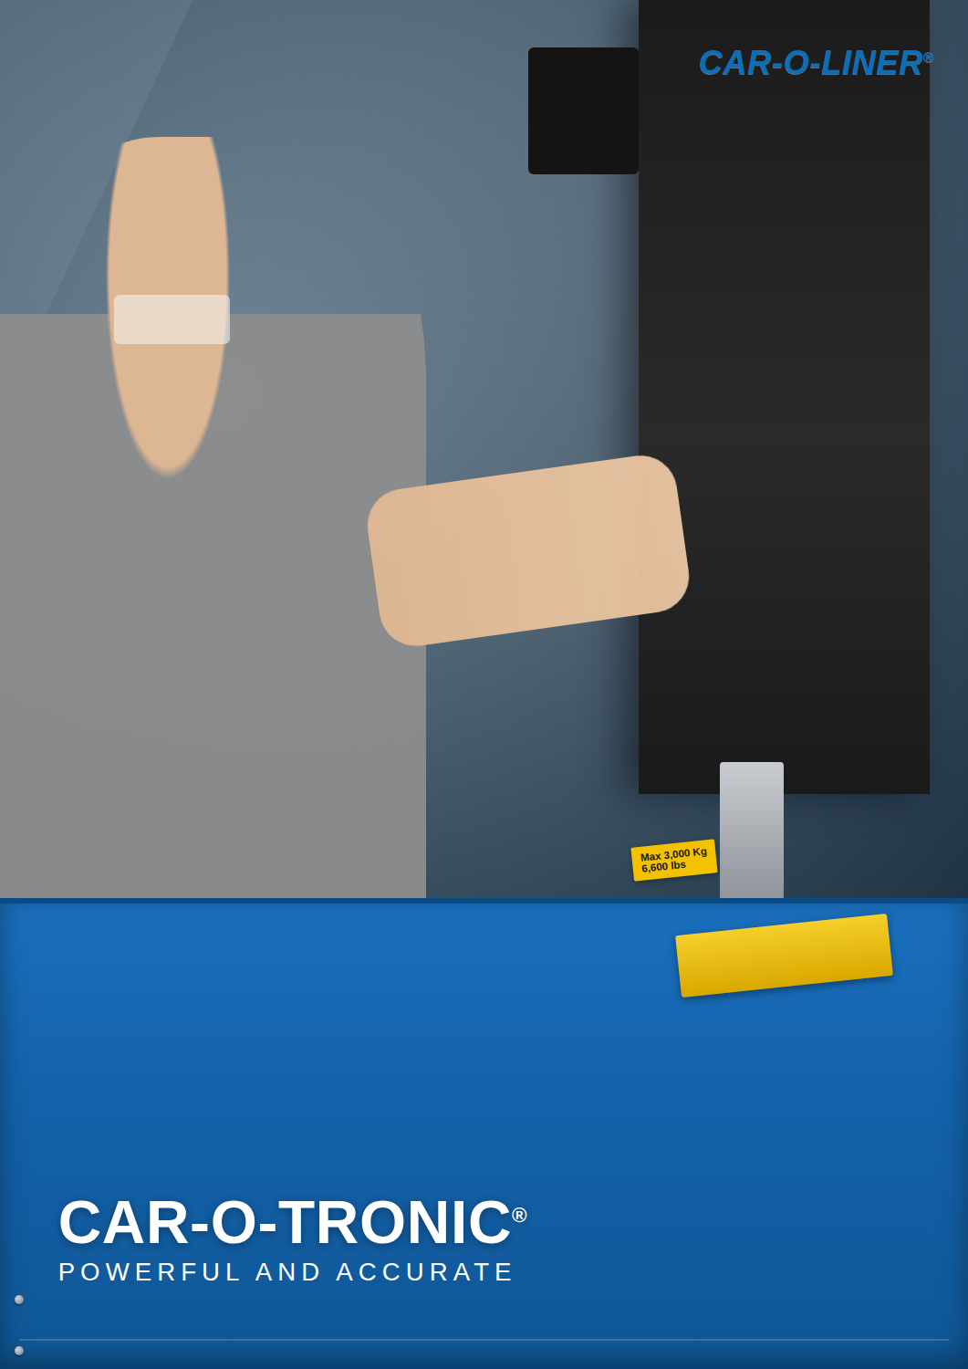Max 3,000 Kg 6,600 lbs
CAR-O-LINER®
CAR-O-TRONIC®
Powerful and Accurate